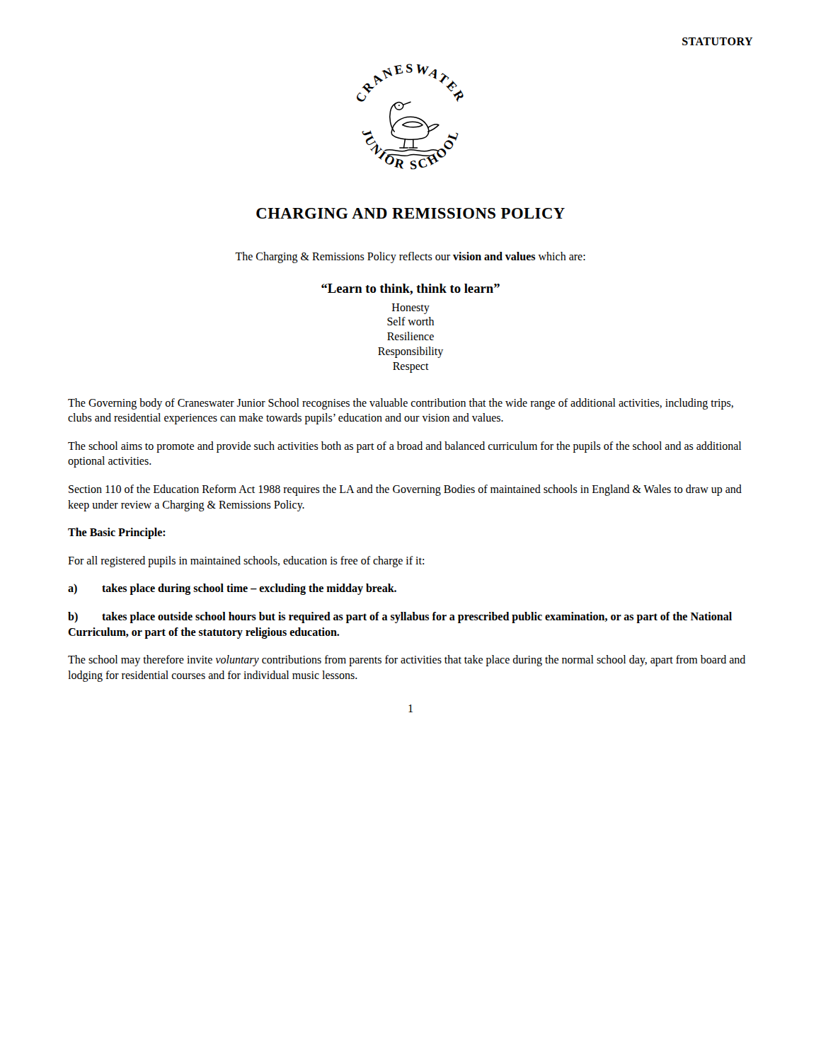STATUTORY
CRANESWATER JUNIOR SCHOOL
CHARGING AND REMISSIONS POLICY
The Charging & Remissions Policy reflects our vision and values which are:
“Learn to think, think to learn”
Honesty
Self worth
Resilience
Responsibility
Respect
The Governing body of Craneswater Junior School recognises the valuable contribution that the wide range of additional activities, including trips, clubs and residential experiences can make towards pupils’ education and our vision and values.
The school aims to promote and provide such activities both as part of a broad and balanced curriculum for the pupils of the school and as additional optional activities.
Section 110 of the Education Reform Act 1988 requires the LA and the Governing Bodies of maintained schools in England & Wales to draw up and keep under review a Charging & Remissions Policy.
The Basic Principle:
For all registered pupils in maintained schools, education is free of charge if it:
a) takes place during school time – excluding the midday break.
b) takes place outside school hours but is required as part of a syllabus for a prescribed public examination, or as part of the National Curriculum, or part of the statutory religious education.
The school may therefore invite voluntary contributions from parents for activities that take place during the normal school day, apart from board and lodging for residential courses and for individual music lessons.
1